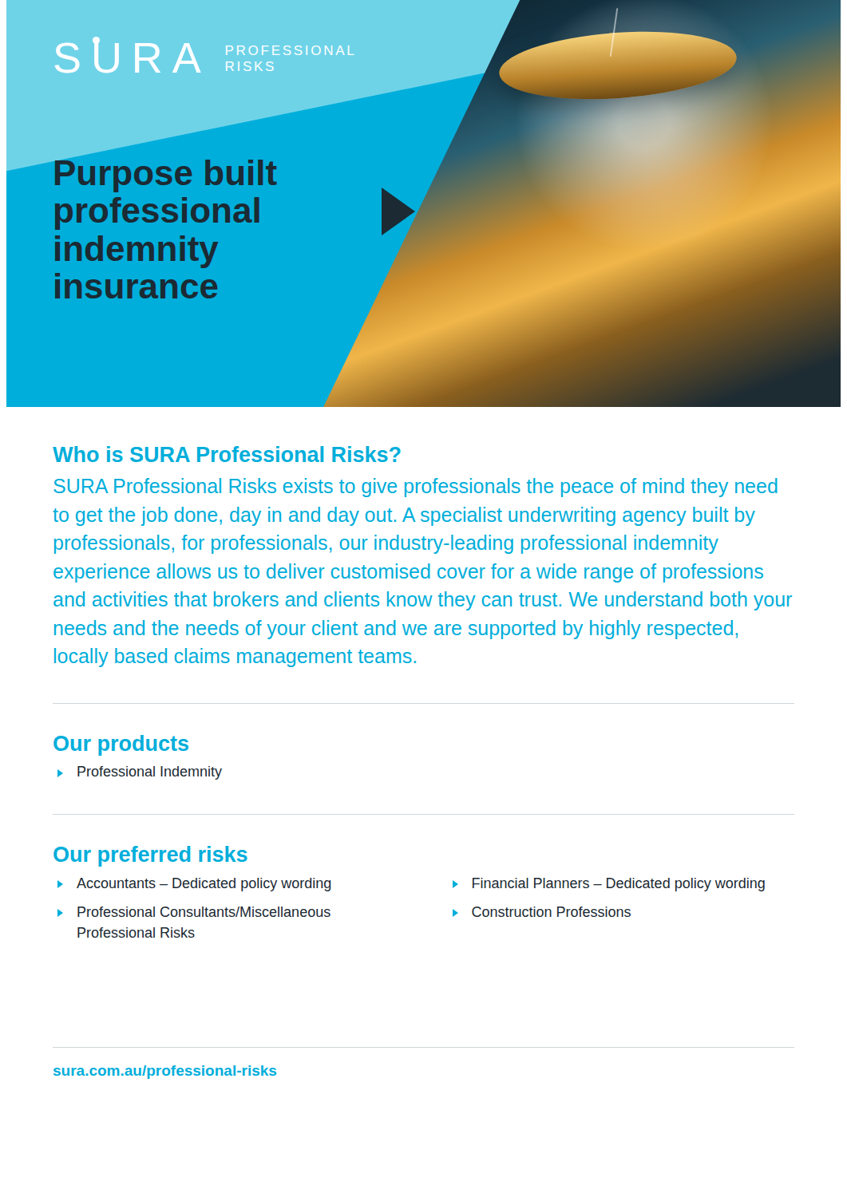SURA
Professional
Risks
Purpose built professional indemnity insurance
Who is SURA Professional Risks?
SURA Professional Risks exists to give professionals the peace of mind they need to get the job done, day in and day out. A specialist underwriting agency built by professionals, for professionals, our industry-leading professional indemnity experience allows us to deliver customised cover for a wide range of professions and activities that brokers and clients know they can trust. We understand both your needs and the needs of your client and we are supported by highly respected, locally based claims management teams.
Our products
Professional Indemnity
Our preferred risks
Accountants – Dedicated policy wording
Professional Consultants/Miscellaneous Professional Risks
Financial Planners – Dedicated policy wording
Construction Professions
sura.com.au/professional-risks